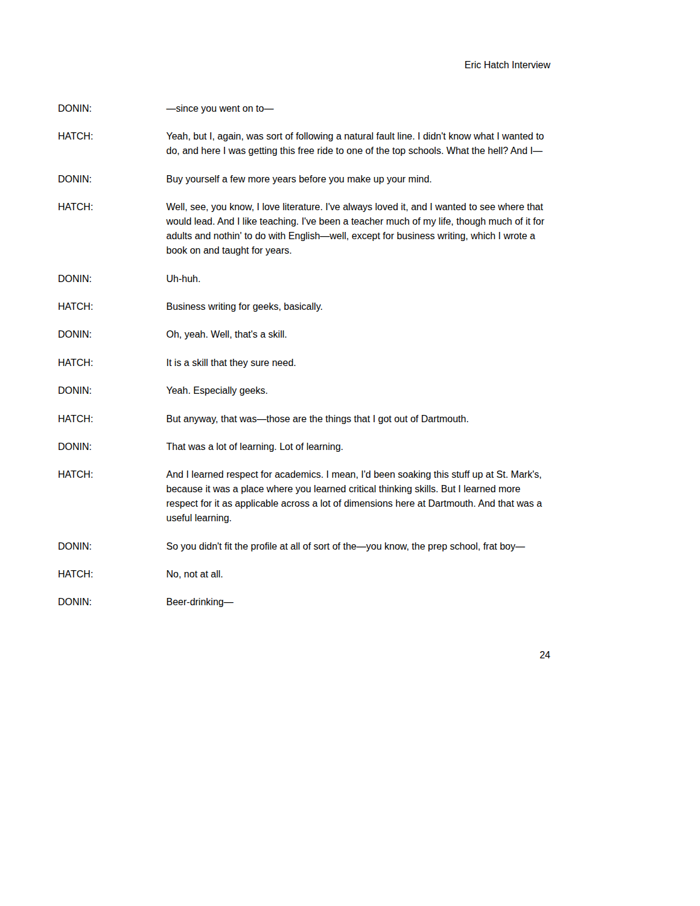Eric Hatch Interview
DONIN:
—since you went on to—
HATCH:
Yeah, but I, again, was sort of following a natural fault line. I didn't know what I wanted to do, and here I was getting this free ride to one of the top schools. What the hell? And I—
DONIN:
Buy yourself a few more years before you make up your mind.
HATCH:
Well, see, you know, I love literature. I've always loved it, and I wanted to see where that would lead. And I like teaching. I've been a teacher much of my life, though much of it for adults and nothin' to do with English—well, except for business writing, which I wrote a book on and taught for years.
DONIN:
Uh-huh.
HATCH:
Business writing for geeks, basically.
DONIN:
Oh, yeah. Well, that's a skill.
HATCH:
It is a skill that they sure need.
DONIN:
Yeah. Especially geeks.
HATCH:
But anyway, that was—those are the things that I got out of Dartmouth.
DONIN:
That was a lot of learning. Lot of learning.
HATCH:
And I learned respect for academics. I mean, I'd been soaking this stuff up at St. Mark's, because it was a place where you learned critical thinking skills. But I learned more respect for it as applicable across a lot of dimensions here at Dartmouth. And that was a useful learning.
DONIN:
So you didn't fit the profile at all of sort of the—you know, the prep school, frat boy—
HATCH:
No, not at all.
DONIN:
Beer-drinking—
24